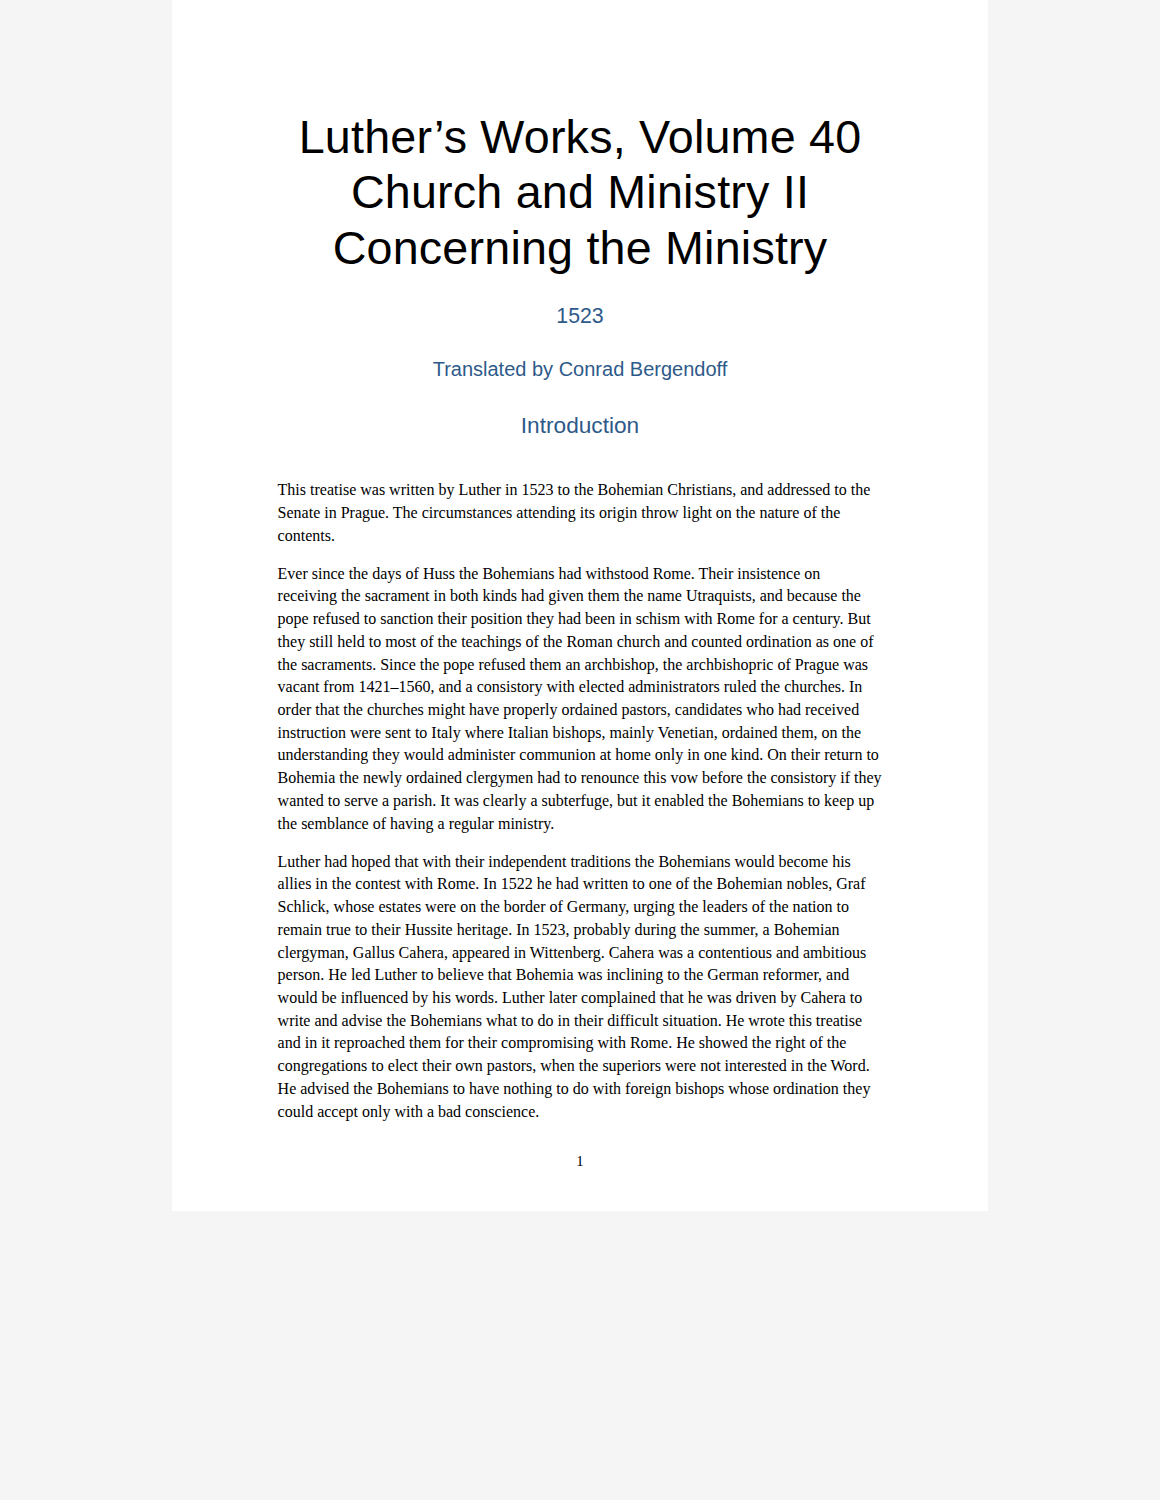Luther’s Works, Volume 40
Church and Ministry II
Concerning the Ministry
1523
Translated by Conrad Bergendoff
Introduction
This treatise was written by Luther in 1523 to the Bohemian Christians, and addressed to the Senate in Prague. The circumstances attending its origin throw light on the nature of the contents.
Ever since the days of Huss the Bohemians had withstood Rome. Their insistence on receiving the sacrament in both kinds had given them the name Utraquists, and because the pope refused to sanction their position they had been in schism with Rome for a century. But they still held to most of the teachings of the Roman church and counted ordination as one of the sacraments. Since the pope refused them an archbishop, the archbishopric of Prague was vacant from 1421–1560, and a consistory with elected administrators ruled the churches. In order that the churches might have properly ordained pastors, candidates who had received instruction were sent to Italy where Italian bishops, mainly Venetian, ordained them, on the understanding they would administer communion at home only in one kind. On their return to Bohemia the newly ordained clergymen had to renounce this vow before the consistory if they wanted to serve a parish. It was clearly a subterfuge, but it enabled the Bohemians to keep up the semblance of having a regular ministry.
Luther had hoped that with their independent traditions the Bohemians would become his allies in the contest with Rome. In 1522 he had written to one of the Bohemian nobles, Graf Schlick, whose estates were on the border of Germany, urging the leaders of the nation to remain true to their Hussite heritage. In 1523, probably during the summer, a Bohemian clergyman, Gallus Cahera, appeared in Wittenberg. Cahera was a contentious and ambitious person. He led Luther to believe that Bohemia was inclining to the German reformer, and would be influenced by his words. Luther later complained that he was driven by Cahera to write and advise the Bohemians what to do in their difficult situation. He wrote this treatise and in it reproached them for their compromising with Rome. He showed the right of the congregations to elect their own pastors, when the superiors were not interested in the Word. He advised the Bohemians to have nothing to do with foreign bishops whose ordination they could accept only with a bad conscience.
1